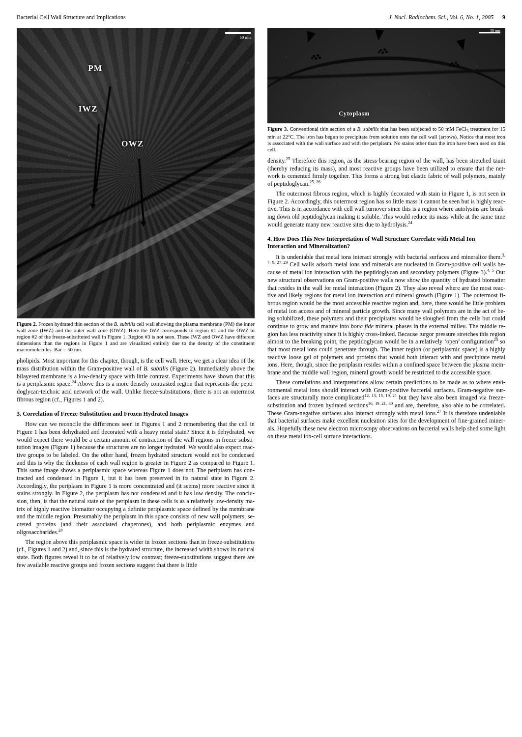Bacterial Cell Wall Structure and Implications
J. Nucl. Radiochem. Sci., Vol. 6, No. 1, 20059
PM
IWZ
OWZ
50 nm
Figure 2. Frozen hydrated thin section of the B. subtilis cell wall showing the plasma membrane (PM) the inner wall zone (IWZ) and the outer wall zone (OWZ). Here the IWZ corresponds to region #1 and the OWZ to region #2 of the freeze-substituted wall in Figure 1. Region #3 is not seen. These IWZ and OWZ have different dimensions than the regions in Figure 1 and are visualized entirely due to the density of the constituent macromolecules. Bar = 50 nm.
pholipids. Most important for this chapter, though, is the cell wall. Here, we get a clear idea of the mass distribution within the Gram-positive wall of B. subtilis (Figure 2). Immediately above the bilayered membrane is a low-density space with little contrast. Experiments have shown that this is a periplasmic space.24 Above this is a more densely contrasted region that represents the peptidoglycan-teichoic acid network of the wall. Unlike freeze-substitutions, there is not an outermost fibrous region (cf., Figures 1 and 2).
3. Correlation of Freeze-Substitution and Frozen Hydrated Images
How can we reconcile the differences seen in Figures 1 and 2 remembering that the cell in Figure 1 has been dehydrated and decorated with a heavy metal stain? Since it is dehydrated, we would expect there would be a certain amount of contraction of the wall regions in freeze-substitution images (Figure 1) because the structures are no longer hydrated. We would also expect reactive groups to be labeled. On the other hand, frozen hydrated structure would not be condensed and this is why the thickness of each wall region is greater in Figure 2 as compared to Figure 1. This same image shows a periplasmic space whereas Figure 1 does not. The periplasm has contracted and condensed in Figure 1, but it has been preserved in its natural state in Figure 2. Accordingly, the periplasm in Figure 1 is more concentrated and (it seems) more reactive since it stains strongly. In Figure 2, the periplasm has not condensed and it has low density. The conclusion, then, is that the natural state of the periplasm in these cells is as a relatively low-density matrix of highly reactive biomatter occupying a definite periplasmic space defined by the membrane and the middle region. Presumably the periplasm in this space consists of new wall polymers, secreted proteins (and their associated chaperones), and both periplasmic enzymes and oligosaccharides.24
The region above this periplasmic space is wider in frozen sections than in freeze-substitutions (cf., Figures 1 and 2) and, since this is the hydrated structure, the increased width shows its natural state. Both figures reveal it to be of relatively low contrast; freeze-substitutions suggest there are few available reactive groups and frozen sections suggest that there is little
Cytoplasm
50 nm
Figure 3. Conventional thin section of a B. subtilis that has been subjected to 50 mM FeCl3 treatment for 15 min at 22°C. The iron has begun to precipitate from solution onto the cell wall (arrows). Notice that most iron is associated with the wall surface and with the periplasm. No stains other than the iron have been used on this cell.
density.25 Therefore this region, as the stress-bearing region of the wall, has been stretched taunt (thereby reducing its mass), and most reactive groups have been utilized to ensure that the network is cemented firmly together. This forms a strong but elastic fabric of wall polymers, mainly of peptidoglycan.25, 26
The outermost fibrous region, which is highly decorated with stain in Figure 1, is not seen in Figure 2. Accordingly, this outermost region has so little mass it cannot be seen but is highly reactive. This is in accordance with cell wall turnover since this is a region where autolysins are breaking down old peptidoglycan making it soluble. This would reduce its mass while at the same time would generate many new reactive sites due to hydrolysis.24
4. How Does This New Interpretation of Wall Structure Correlate with Metal Ion Interaction and Mineralization?
It is undeniable that metal ions interact strongly with bacterial surfaces and mineralize them.3, 7, 9, 27–29 Cell walls adsorb metal ions and minerals are nucleated in Gram-positive cell walls because of metal ion interaction with the peptidoglycan and secondary polymers (Figure 3).4, 5 Our new structural observations on Gram-positive walls now show the quantity of hydrated biomatter that resides in the wall for metal interaction (Figure 2). They also reveal where are the most reactive and likely regions for metal ion interaction and mineral growth (Figure 1). The outermost fibrous region would be the most accessible reactive region and, here, there would be little problem of metal ion access and of mineral particle growth. Since many wall polymers are in the act of being solubilized, these polymers and their precipitates would be sloughed from the cells but could continue to grow and mature into bona fide mineral phases in the external milieu. The middle region has less reactivity since it is highly cross-linked. Because turgor pressure stretches this region almost to the breaking point, the peptidoglycan would be in a relatively ‘open’ configuration25 so that most metal ions could penetrate through. The inner region (or periplasmic space) is a highly reactive loose gel of polymers and proteins that would both interact with and precipitate metal ions. Here, though, since the periplasm resides within a confined space between the plasma membrane and the middle wall region, mineral growth would be restricted to the accessible space.
These correlations and interpretations allow certain predictions to be made as to where environmental metal ions should interact with Gram-positive bacterial surfaces. Gram-negative surfaces are structurally more complicated12, 13, 15, 19, 21 but they have also been imaged via freeze-substitution and frozen hydrated sections16, 19–21, 30 and are, therefore, also able to be correlated. These Gram-negative surfaces also interact strongly with metal ions.27 It is therefore undeniable that bacterial surfaces make excellent nucleation sites for the development of fine-grained minerals. Hopefully these new electron microscopy observations on bacterial walls help shed some light on these metal ion-cell surface interactions.